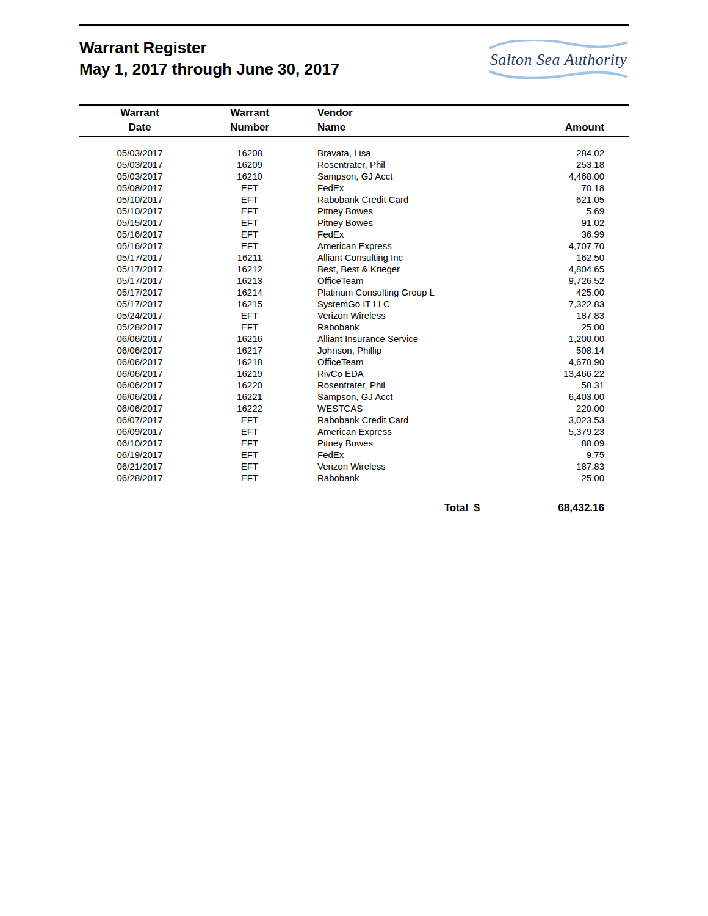Warrant Register
May 1, 2017 through June 30, 2017
Salton Sea Authority
| Warrant | Warrant | Vendor | |
| --- | --- | --- | --- |
| Date | Number | Name | Amount |
| 05/03/2017 | 16208 | Bravata, Lisa | 284.02 |
| 05/03/2017 | 16209 | Rosentrater, Phil | 253.18 |
| 05/03/2017 | 16210 | Sampson, GJ Acct | 4,468.00 |
| 05/08/2017 | EFT | FedEx | 70.18 |
| 05/10/2017 | EFT | Rabobank Credit Card | 621.05 |
| 05/10/2017 | EFT | Pitney Bowes | 5.69 |
| 05/15/2017 | EFT | Pitney Bowes | 91.02 |
| 05/16/2017 | EFT | FedEx | 36.99 |
| 05/16/2017 | EFT | American Express | 4,707.70 |
| 05/17/2017 | 16211 | Alliant Consulting Inc | 162.50 |
| 05/17/2017 | 16212 | Best, Best & Krieger | 4,804.65 |
| 05/17/2017 | 16213 | OfficeTeam | 9,726.52 |
| 05/17/2017 | 16214 | Platinum Consulting Group L | 425.00 |
| 05/17/2017 | 16215 | SystemGo IT LLC | 7,322.83 |
| 05/24/2017 | EFT | Verizon Wireless | 187.83 |
| 05/28/2017 | EFT | Rabobank | 25.00 |
| 06/06/2017 | 16216 | Alliant Insurance Service | 1,200.00 |
| 06/06/2017 | 16217 | Johnson, Phillip | 508.14 |
| 06/06/2017 | 16218 | OfficeTeam | 4,670.90 |
| 06/06/2017 | 16219 | RivCo EDA | 13,466.22 |
| 06/06/2017 | 16220 | Rosentrater, Phil | 58.31 |
| 06/06/2017 | 16221 | Sampson, GJ Acct | 6,403.00 |
| 06/06/2017 | 16222 | WESTCAS | 220.00 |
| 06/07/2017 | EFT | Rabobank Credit Card | 3,023.53 |
| 06/09/2017 | EFT | American Express | 5,379.23 |
| 06/10/2017 | EFT | Pitney Bowes | 88.09 |
| 06/19/2017 | EFT | FedEx | 9.75 |
| 06/21/2017 | EFT | Verizon Wireless | 187.83 |
| 06/28/2017 | EFT | Rabobank | 25.00 |
| | | Total $ | 68,432.16 |